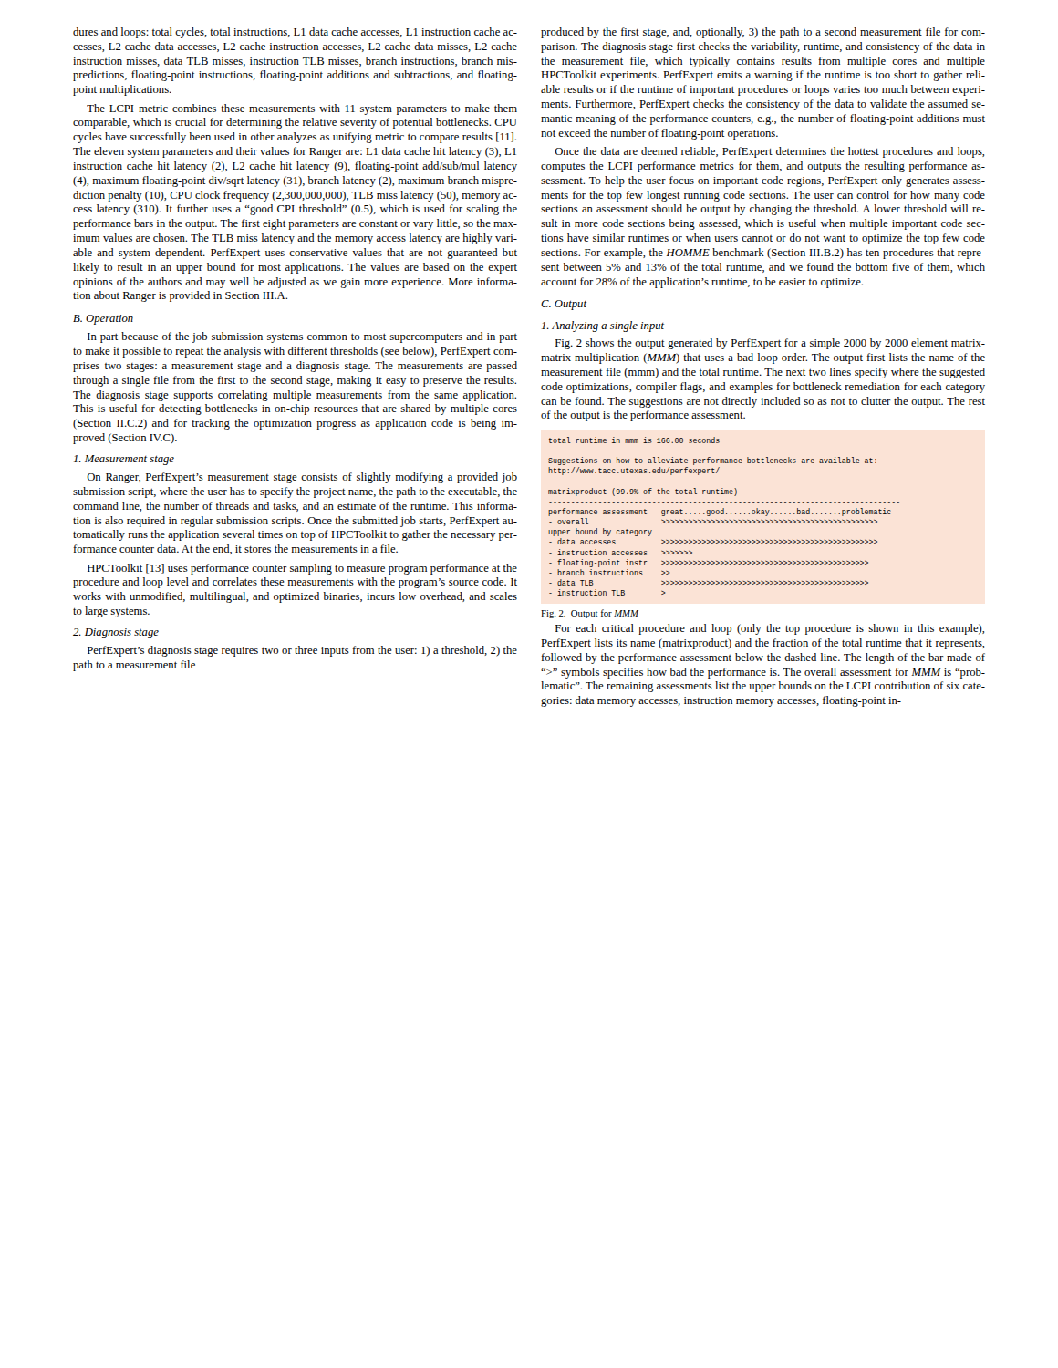dures and loops: total cycles, total instructions, L1 data cache accesses, L1 instruction cache accesses, L2 cache data accesses, L2 cache instruction accesses, L2 cache data misses, L2 cache instruction misses, data TLB misses, instruction TLB misses, branch instructions, branch mispredictions, floating-point instructions, floating-point additions and subtractions, and floating-point multiplications.
The LCPI metric combines these measurements with 11 system parameters to make them comparable, which is crucial for determining the relative severity of potential bottlenecks. CPU cycles have successfully been used in other analyzes as unifying metric to compare results [11]. The eleven system parameters and their values for Ranger are: L1 data cache hit latency (3), L1 instruction cache hit latency (2), L2 cache hit latency (9), floating-point add/sub/mul latency (4), maximum floating-point div/sqrt latency (31), branch latency (2), maximum branch misprediction penalty (10), CPU clock frequency (2,300,000,000), TLB miss latency (50), memory access latency (310). It further uses a “good CPI threshold” (0.5), which is used for scaling the performance bars in the output. The first eight parameters are constant or vary little, so the maximum values are chosen. The TLB miss latency and the memory access latency are highly variable and system dependent. PerfExpert uses conservative values that are not guaranteed but likely to result in an upper bound for most applications. The values are based on the expert opinions of the authors and may well be adjusted as we gain more experience. More information about Ranger is provided in Section III.A.
B. Operation
In part because of the job submission systems common to most supercomputers and in part to make it possible to repeat the analysis with different thresholds (see below), PerfExpert comprises two stages: a measurement stage and a diagnosis stage. The measurements are passed through a single file from the first to the second stage, making it easy to preserve the results. The diagnosis stage supports correlating multiple measurements from the same application. This is useful for detecting bottlenecks in on-chip resources that are shared by multiple cores (Section II.C.2) and for tracking the optimization progress as application code is being improved (Section IV.C).
1. Measurement stage
On Ranger, PerfExpert’s measurement stage consists of slightly modifying a provided job submission script, where the user has to specify the project name, the path to the executable, the command line, the number of threads and tasks, and an estimate of the runtime. This information is also required in regular submission scripts. Once the submitted job starts, PerfExpert automatically runs the application several times on top of HPCToolkit to gather the necessary performance counter data. At the end, it stores the measurements in a file.
HPCToolkit [13] uses performance counter sampling to measure program performance at the procedure and loop level and correlates these measurements with the program’s source code. It works with unmodified, multilingual, and optimized binaries, incurs low overhead, and scales to large systems.
2. Diagnosis stage
PerfExpert’s diagnosis stage requires two or three inputs from the user: 1) a threshold, 2) the path to a measurement file
produced by the first stage, and, optionally, 3) the path to a second measurement file for comparison. The diagnosis stage first checks the variability, runtime, and consistency of the data in the measurement file, which typically contains results from multiple cores and multiple HPCToolkit experiments. PerfExpert emits a warning if the runtime is too short to gather reliable results or if the runtime of important procedures or loops varies too much between experiments. Furthermore, PerfExpert checks the consistency of the data to validate the assumed semantic meaning of the performance counters, e.g., the number of floating-point additions must not exceed the number of floating-point operations.
Once the data are deemed reliable, PerfExpert determines the hottest procedures and loops, computes the LCPI performance metrics for them, and outputs the resulting performance assessment. To help the user focus on important code regions, PerfExpert only generates assessments for the top few longest running code sections. The user can control for how many code sections an assessment should be output by changing the threshold. A lower threshold will result in more code sections being assessed, which is useful when multiple important code sections have similar runtimes or when users cannot or do not want to optimize the top few code sections. For example, the HOMME benchmark (Section III.B.2) has ten procedures that represent between 5% and 13% of the total runtime, and we found the bottom five of them, which account for 28% of the application’s runtime, to be easier to optimize.
C. Output
1. Analyzing a single input
Fig. 2 shows the output generated by PerfExpert for a simple 2000 by 2000 element matrix-matrix multiplication (MMM) that uses a bad loop order. The output first lists the name of the measurement file (mmm) and the total runtime. The next two lines specify where the suggested code optimizations, compiler flags, and examples for bottleneck remediation for each category can be found. The suggestions are not directly included so as not to clutter the output. The rest of the output is the performance assessment.
total runtime in mmm is 166.00 seconds

Suggestions on how to alleviate performance bottlenecks are available at:
http://www.tacc.utexas.edu/perfexpert/

matrixproduct (99.9% of the total runtime)
------------------------------------------------------------------------------
performance assessment   great.....good......okay......bad.......problematic
- overall                >>>>>>>>>>>>>>>>>>>>>>>>>>>>>>>>>>>>>>>>>>>>>>>>
upper bound by category
- data accesses          >>>>>>>>>>>>>>>>>>>>>>>>>>>>>>>>>>>>>>>>>>>>>>>>
- instruction accesses   >>>>>>>
- floating-point instr   >>>>>>>>>>>>>>>>>>>>>>>>>>>>>>>>>>>>>>>>>>>>>>
- branch instructions    >>
- data TLB               >>>>>>>>>>>>>>>>>>>>>>>>>>>>>>>>>>>>>>>>>>>>>>
- instruction TLB        >
Fig. 2. Output for MMM
For each critical procedure and loop (only the top procedure is shown in this example), PerfExpert lists its name (matrixproduct) and the fraction of the total runtime that it represents, followed by the performance assessment below the dashed line. The length of the bar made of “>” symbols specifies how bad the performance is. The overall assessment for MMM is “problematic”. The remaining assessments list the upper bounds on the LCPI contribution of six categories: data memory accesses, instruction memory accesses, floating-point in-